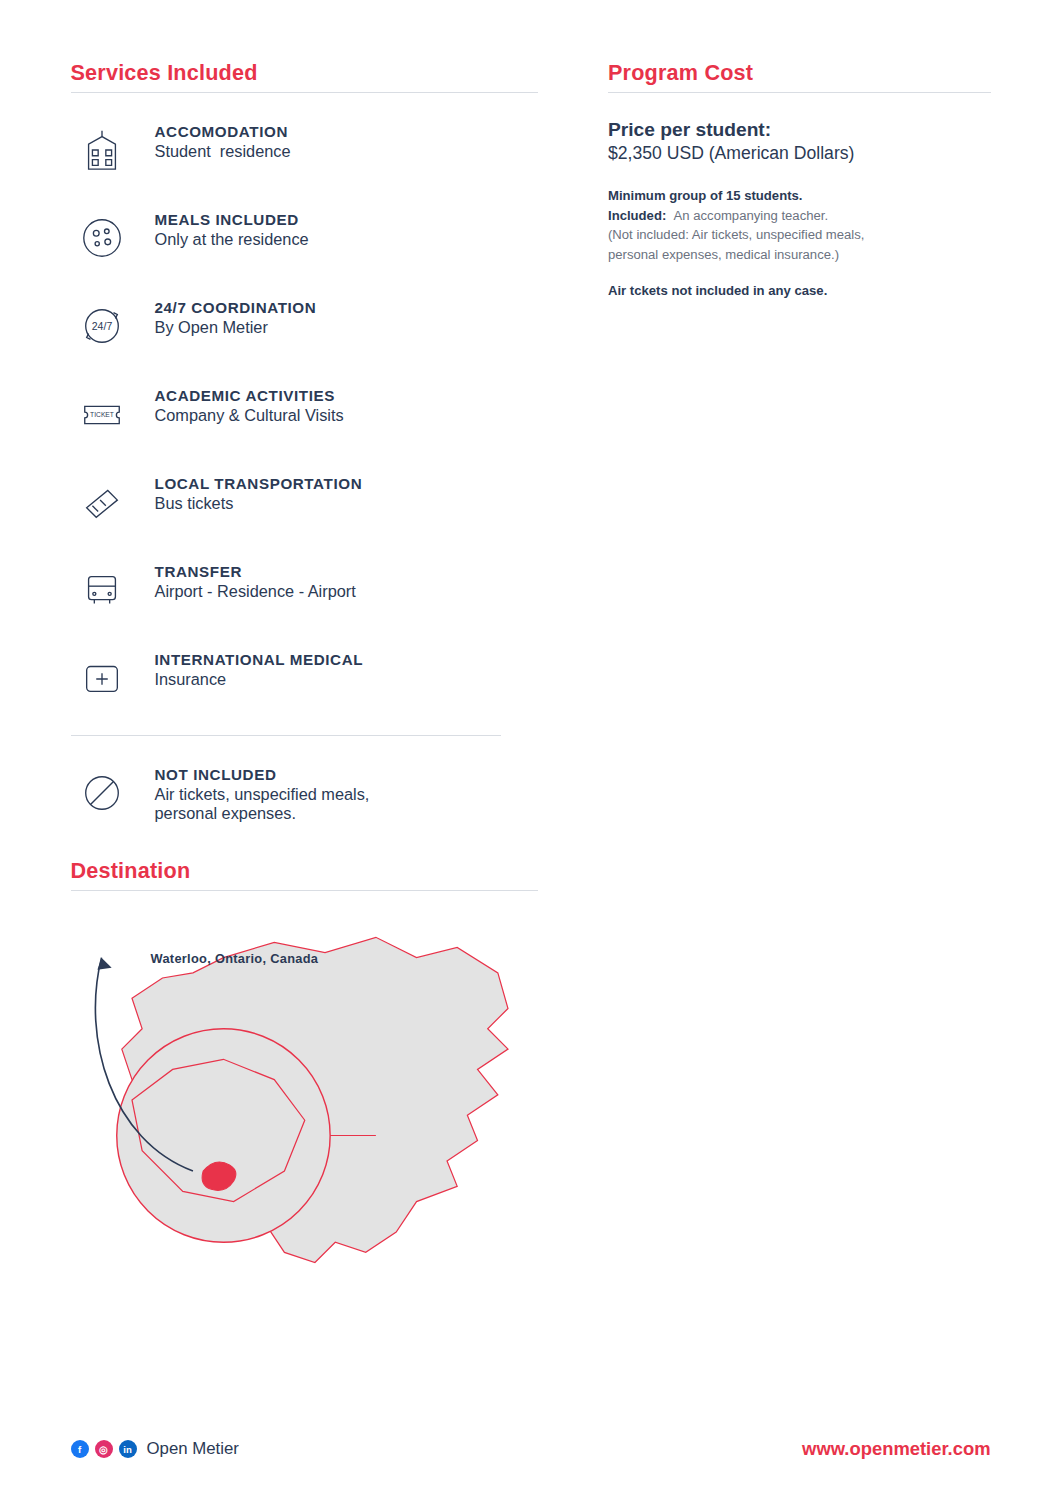Services Included
Accomodation
Student residence
Meals Included
Only at the residence
24/7
24/7 Coordination
By Open Metier
TICKET
Academic Activities
Company & Cultural Visits
Local Transportation
Bus tickets
Transfer
Airport - Residence - Airport
International Medical
Insurance
Not Included
Air tickets, unspecified meals,
personal expenses.
Destination
Waterloo, Ontario, Canada
Program Cost
Price per student:
$2,350 USD (American Dollars)
Minimum group of 15 students.
Included: An accompanying teacher.
(Not included: Air tickets, unspecified meals,
personal expenses, medical insurance.)
Air tckets not included in any case.
f ◎ in Open Metier
www.openmetier.com